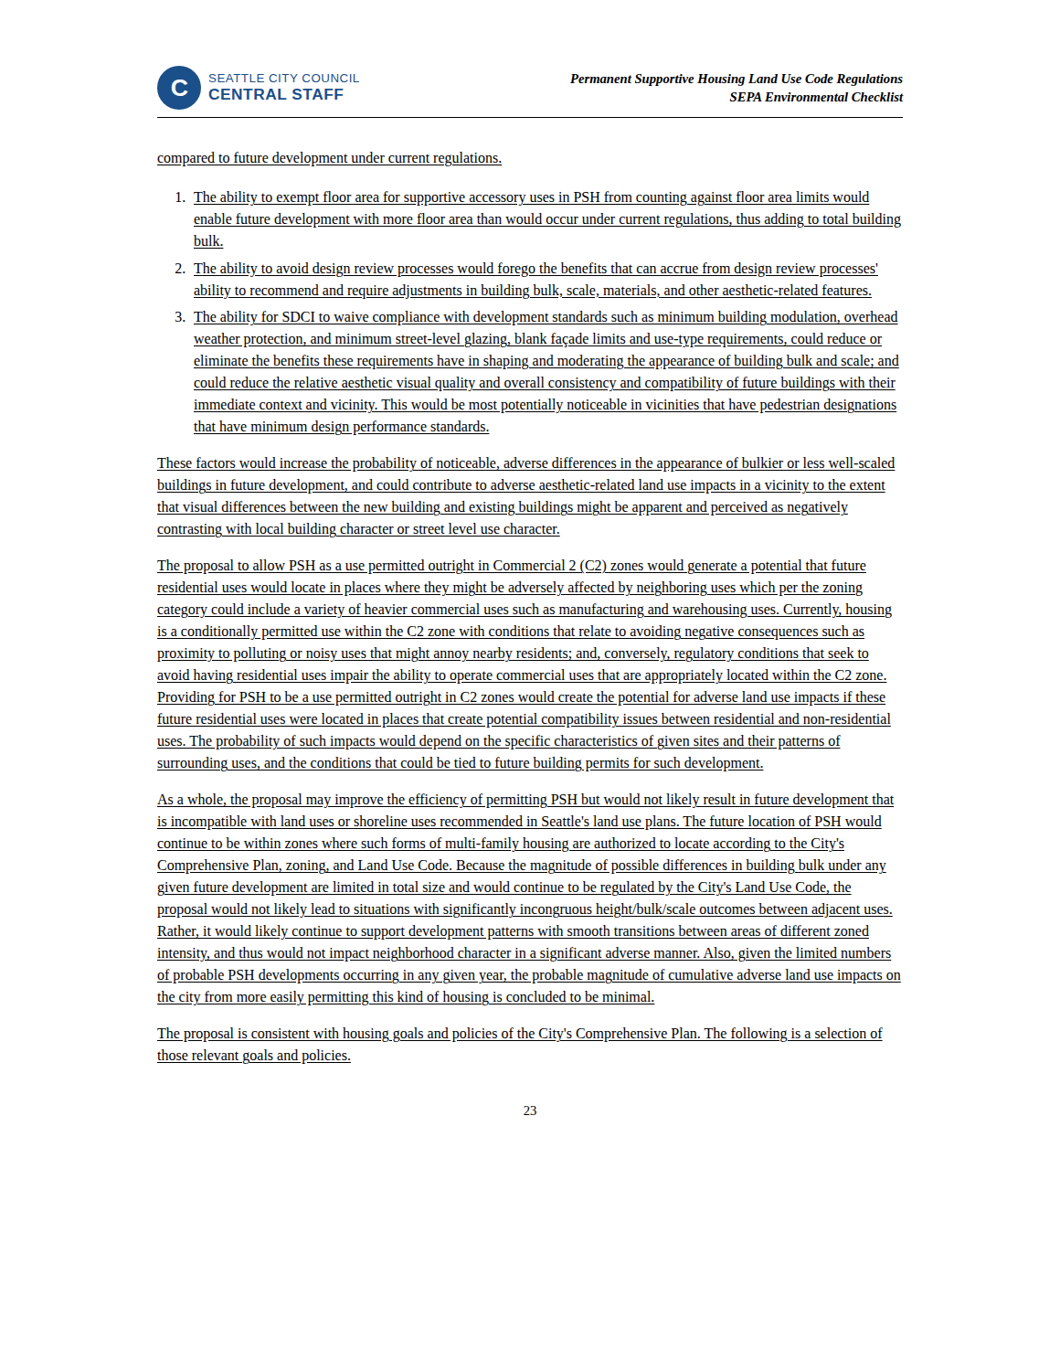C
SEATTLE CITY COUNCIL
CENTRAL STAFF
Permanent Supportive Housing Land Use Code Regulations
SEPA Environmental Checklist
compared to future development under current regulations.
The ability to exempt floor area for supportive accessory uses in PSH from counting against floor area limits would enable future development with more floor area than would occur under current regulations, thus adding to total building bulk.
The ability to avoid design review processes would forego the benefits that can accrue from design review processes' ability to recommend and require adjustments in building bulk, scale, materials, and other aesthetic-related features.
The ability for SDCI to waive compliance with development standards such as minimum building modulation, overhead weather protection, and minimum street-level glazing, blank façade limits and use-type requirements, could reduce or eliminate the benefits these requirements have in shaping and moderating the appearance of building bulk and scale; and could reduce the relative aesthetic visual quality and overall consistency and compatibility of future buildings with their immediate context and vicinity. This would be most potentially noticeable in vicinities that have pedestrian designations that have minimum design performance standards.
These factors would increase the probability of noticeable, adverse differences in the appearance of bulkier or less well-scaled buildings in future development, and could contribute to adverse aesthetic-related land use impacts in a vicinity to the extent that visual differences between the new building and existing buildings might be apparent and perceived as negatively contrasting with local building character or street level use character.
The proposal to allow PSH as a use permitted outright in Commercial 2 (C2) zones would generate a potential that future residential uses would locate in places where they might be adversely affected by neighboring uses which per the zoning category could include a variety of heavier commercial uses such as manufacturing and warehousing uses. Currently, housing is a conditionally permitted use within the C2 zone with conditions that relate to avoiding negative consequences such as proximity to polluting or noisy uses that might annoy nearby residents; and, conversely, regulatory conditions that seek to avoid having residential uses impair the ability to operate commercial uses that are appropriately located within the C2 zone. Providing for PSH to be a use permitted outright in C2 zones would create the potential for adverse land use impacts if these future residential uses were located in places that create potential compatibility issues between residential and non-residential uses. The probability of such impacts would depend on the specific characteristics of given sites and their patterns of surrounding uses, and the conditions that could be tied to future building permits for such development.
As a whole, the proposal may improve the efficiency of permitting PSH but would not likely result in future development that is incompatible with land uses or shoreline uses recommended in Seattle's land use plans. The future location of PSH would continue to be within zones where such forms of multi-family housing are authorized to locate according to the City's Comprehensive Plan, zoning, and Land Use Code. Because the magnitude of possible differences in building bulk under any given future development are limited in total size and would continue to be regulated by the City's Land Use Code, the proposal would not likely lead to situations with significantly incongruous height/bulk/scale outcomes between adjacent uses. Rather, it would likely continue to support development patterns with smooth transitions between areas of different zoned intensity, and thus would not impact neighborhood character in a significant adverse manner. Also, given the limited numbers of probable PSH developments occurring in any given year, the probable magnitude of cumulative adverse land use impacts on the city from more easily permitting this kind of housing is concluded to be minimal.
The proposal is consistent with housing goals and policies of the City's Comprehensive Plan. The following is a selection of those relevant goals and policies.
23